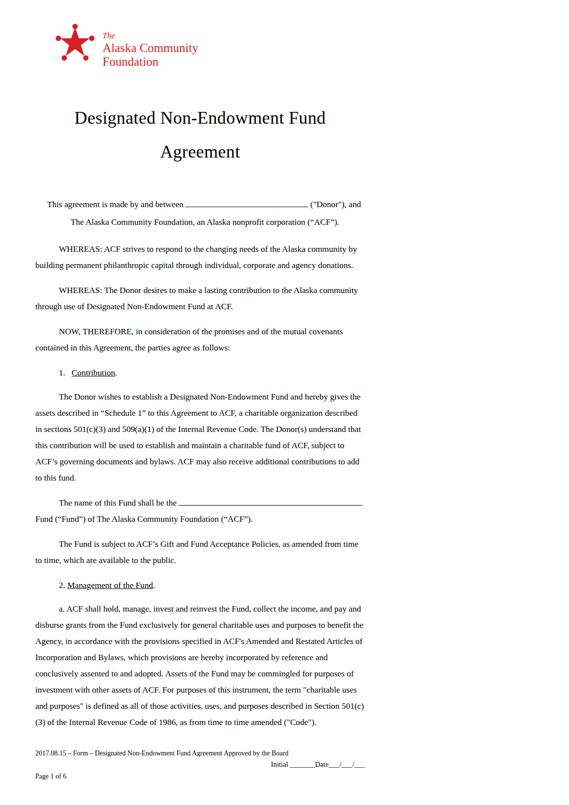The Alaska Community Foundation
Designated Non-Endowment Fund Agreement
This agreement is made by and between ("Donor"), and
The Alaska Community Foundation, an Alaska nonprofit corporation (“ACF”).
WHEREAS: ACF strives to respond to the changing needs of the Alaska community by building permanent philanthropic capital through individual, corporate and agency donations.
WHEREAS: The Donor desires to make a lasting contribution to the Alaska community through use of Designated Non-Endowment Fund at ACF.
NOW, THEREFORE, in consideration of the promises and of the mutual covenants contained in this Agreement, the parties agree as follows:
1. Contribution.
The Donor wishes to establish a Designated Non-Endowment Fund and hereby gives the assets described in “Schedule 1” to this Agreement to ACF, a charitable organization described in sections 501(c)(3) and 509(a)(1) of the Internal Revenue Code. The Donor(s) understand that this contribution will be used to establish and maintain a charitable fund of ACF, subject to ACF’s governing documents and bylaws. ACF may also receive additional contributions to add to this fund.
The name of this Fund shall be the Fund (“Fund”) of The Alaska Community Foundation (“ACF”).
The Fund is subject to ACF’s Gift and Fund Acceptance Policies, as amended from time to time, which are available to the public.
2. Management of the Fund.
a. ACF shall hold, manage, invest and reinvest the Fund, collect the income, and pay and disburse grants from the Fund exclusively for general charitable uses and purposes to benefit the Agency, in accordance with the provisions specified in ACF's Amended and Restated Articles of Incorporation and Bylaws, which provisions are hereby incorporated by reference and conclusively assented to and adopted. Assets of the Fund may be commingled for purposes of investment with other assets of ACF. For purposes of this instrument, the term "charitable uses and purposes" is defined as all of those activities, uses, and purposes described in Section 501(c)(3) of the Internal Revenue Code of 1986, as from time to time amended ("Code").
2017.08.15 – Form – Designated Non-Endowment Fund Agreement Approved by the Board
Initial _______Date___/___/___
Page 1 of 6